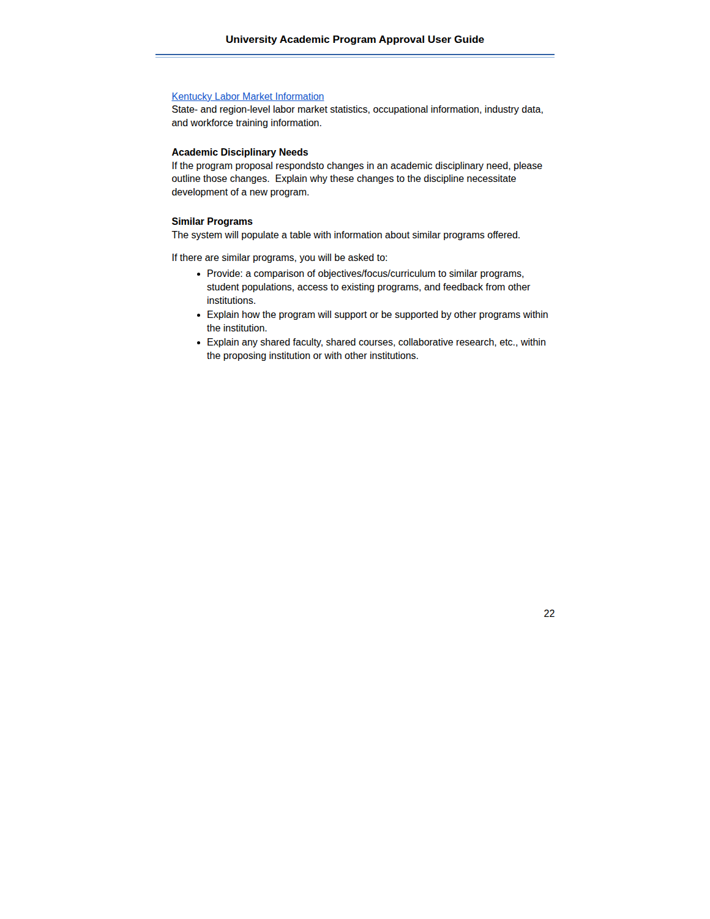University Academic Program Approval User Guide
Kentucky Labor Market Information
State- and region-level labor market statistics, occupational information, industry data, and workforce training information.
Academic Disciplinary Needs
If the program proposal respondsto changes in an academic disciplinary need, please outline those changes. Explain why these changes to the discipline necessitate development of a new program.
Similar Programs
The system will populate a table with information about similar programs offered.
If there are similar programs, you will be asked to:
Provide: a comparison of objectives/focus/curriculum to similar programs, student populations, access to existing programs, and feedback from other institutions.
Explain how the program will support or be supported by other programs within the institution.
Explain any shared faculty, shared courses, collaborative research, etc., within the proposing institution or with other institutions.
22